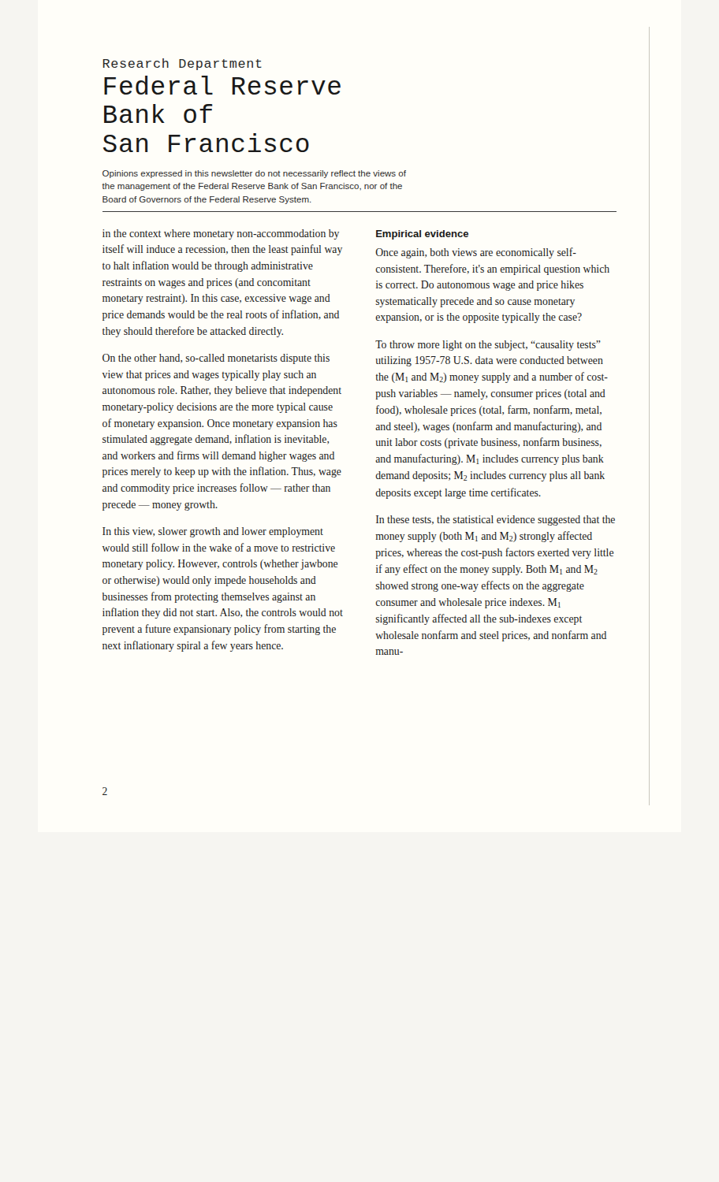Research Department
Federal Reserve Bank of San Francisco
Opinions expressed in this newsletter do not necessarily reflect the views of the management of the Federal Reserve Bank of San Francisco, nor of the Board of Governors of the Federal Reserve System.
in the context where monetary non-accommodation by itself will induce a recession, then the least painful way to halt inflation would be through administrative restraints on wages and prices (and concomitant monetary restraint). In this case, excessive wage and price demands would be the real roots of inflation, and they should therefore be attacked directly.
On the other hand, so-called monetarists dispute this view that prices and wages typically play such an autonomous role. Rather, they believe that independent monetary-policy decisions are the more typical cause of monetary expansion. Once monetary expansion has stimulated aggregate demand, inflation is inevitable, and workers and firms will demand higher wages and prices merely to keep up with the inflation. Thus, wage and commodity price increases follow — rather than precede — money growth.
In this view, slower growth and lower employment would still follow in the wake of a move to restrictive monetary policy. However, controls (whether jawbone or otherwise) would only impede households and businesses from protecting themselves against an inflation they did not start. Also, the controls would not prevent a future expansionary policy from starting the next inflationary spiral a few years hence.
Empirical evidence
Once again, both views are economically self-consistent. Therefore, it's an empirical question which is correct. Do autonomous wage and price hikes systematically precede and so cause monetary expansion, or is the opposite typically the case?
To throw more light on the subject, “causality tests” utilizing 1957-78 U.S. data were conducted between the (M1 and M2) money supply and a number of cost-push variables — namely, consumer prices (total and food), wholesale prices (total, farm, nonfarm, metal, and steel), wages (nonfarm and manufacturing), and unit labor costs (private business, nonfarm business, and manufacturing). M1 includes currency plus bank demand deposits; M2 includes currency plus all bank deposits except large time certificates.
In these tests, the statistical evidence suggested that the money supply (both M1 and M2) strongly affected prices, whereas the cost-push factors exerted very little if any effect on the money supply. Both M1 and M2 showed strong one-way effects on the aggregate consumer and wholesale price indexes. M1 significantly affected all the sub-indexes except wholesale nonfarm and steel prices, and nonfarm and manu-
2